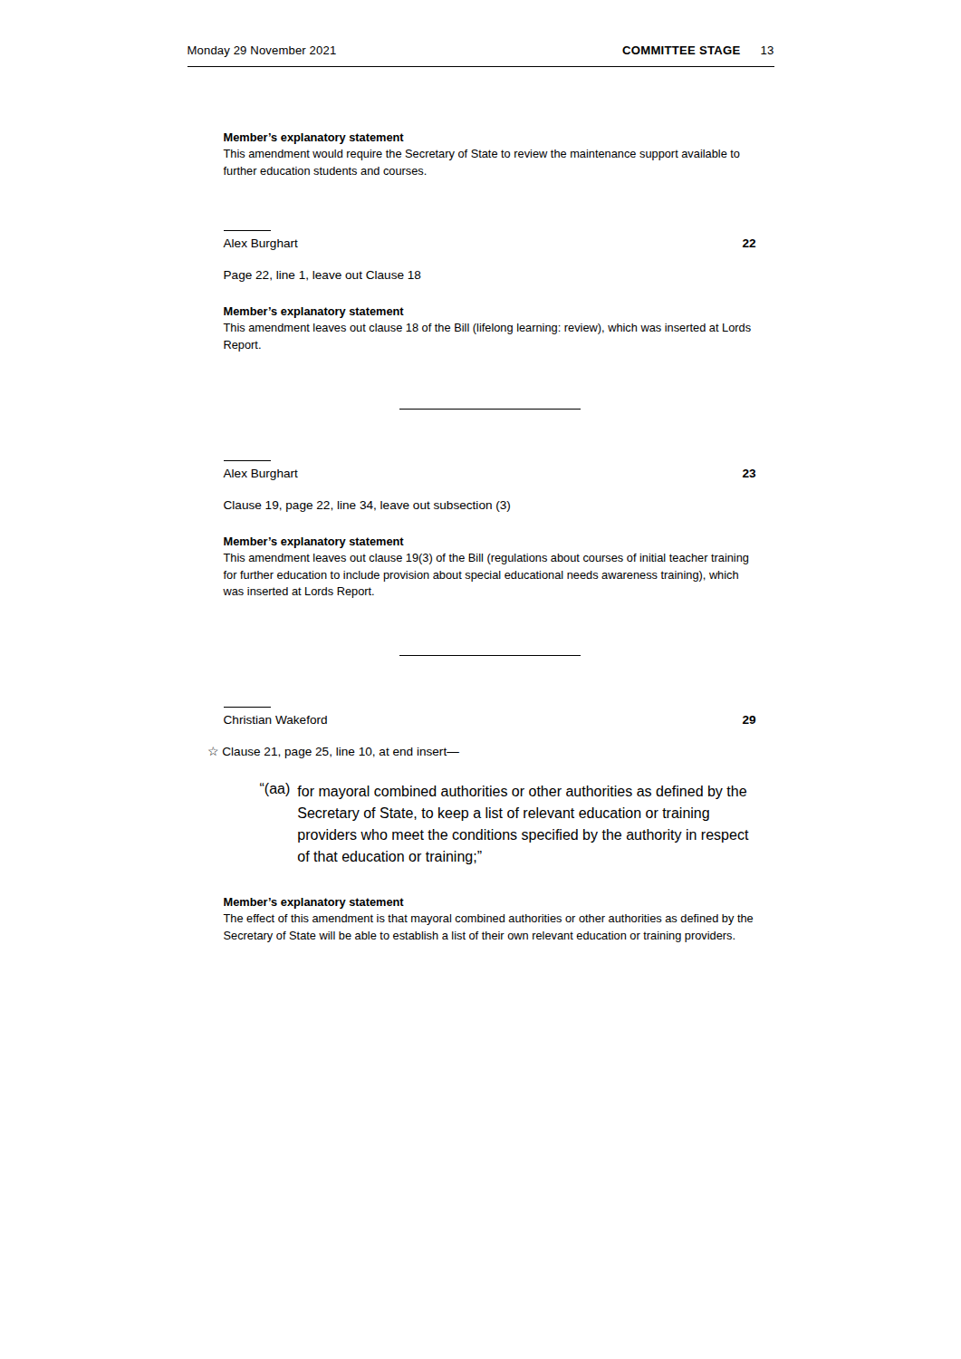Monday 29 November 2021
COMMITTEE STAGE 13
Member’s explanatory statement
This amendment would require the Secretary of State to review the maintenance support available to further education students and courses.
Alex Burghart 22
Page 22, line 1, leave out Clause 18
Member’s explanatory statement
This amendment leaves out clause 18 of the Bill (lifelong learning: review), which was inserted at Lords Report.
Alex Burghart 23
Clause 19, page 22, line 34, leave out subsection (3)
Member’s explanatory statement
This amendment leaves out clause 19(3) of the Bill (regulations about courses of initial teacher training for further education to include provision about special educational needs awareness training), which was inserted at Lords Report.
Christian Wakeford 29
☆ Clause 21, page 25, line 10, at end insert—
“(aa)
for mayoral combined authorities or other authorities as defined by the Secretary of State, to keep a list of relevant education or training providers who meet the conditions specified by the authority in respect of that education or training;”
Member’s explanatory statement
The effect of this amendment is that mayoral combined authorities or other authorities as defined by the Secretary of State will be able to establish a list of their own relevant education or training providers.